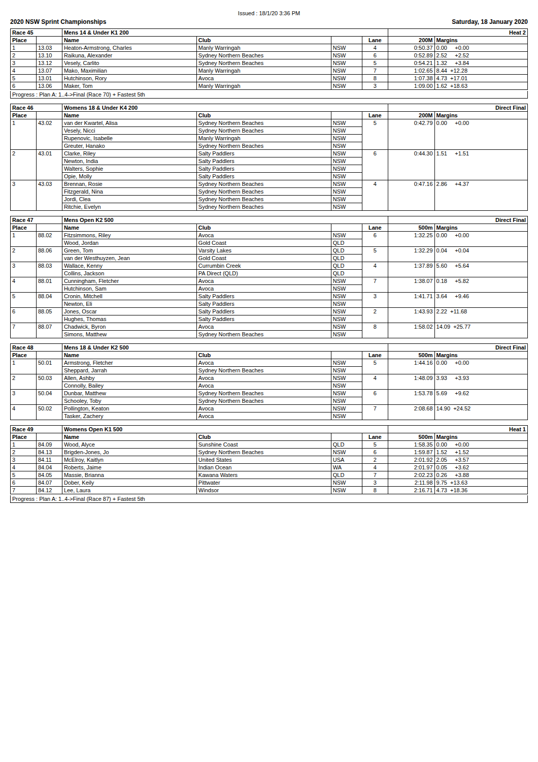Issued : 18/1/20 3:36 PM
2020 NSW Sprint Championships Saturday, 18 January 2020
| Race 45 | Mens 14 & Under K1 200 | Heat 2 |
| Place | | Name | Club | | Lane | 200M | Margins |
| 1 | 13.03 | Heaton-Armstrong, Charles | Manly Warringah | NSW | 4 | 0:50.37 | 0.00 +0.00 |
| 2 | 13.10 | Raikuna, Alexander | Sydney Northern Beaches | NSW | 6 | 0:52.89 | 2.52 +2.52 |
| 3 | 13.12 | Vesely, Carlito | Sydney Northern Beaches | NSW | 5 | 0:54.21 | 1.32 +3.84 |
| 4 | 13.07 | Mako, Maximilian | Manly Warringah | NSW | 7 | 1:02.65 | 8.44 +12.28 |
| 5 | 13.01 | Hutchinson, Rory | Avoca | NSW | 8 | 1:07.38 | 4.73 +17.01 |
| 6 | 13.06 | Maker, Tom | Manly Warringah | NSW | 3 | 1:09.00 | 1.62 +18.63 |
Progress : Plan A: 1..4->Final (Race 70) + Fastest 5th
| Race 46 | Womens 18 & Under K4 200 | Direct Final |
| Place | | Name | Club | | Lane | 200M | Margins |
| 1 | 43.02 | van der Kwartel, Alisa | Sydney Northern Beaches | NSW | 5 | 0:42.79 | 0.00 +0.00 |
| Vesely, Nicci | Sydney Northern Beaches | NSW |
| Rupenovic, Isabelle | Manly Warringah | NSW |
| Greuter, Hanako | Sydney Northern Beaches | NSW |
| 2 | 43.01 | Clarke, Riley | Salty Paddlers | NSW | 6 | 0:44.30 | 1.51 +1.51 |
| Newton, India | Salty Paddlers | NSW |
| Walters, Sophie | Salty Paddlers | NSW |
| Opie, Molly | Salty Paddlers | NSW |
| 3 | 43.03 | Brennan, Rosie | Sydney Northern Beaches | NSW | 4 | 0:47.16 | 2.86 +4.37 |
| Fitzgerald, Nina | Sydney Northern Beaches | NSW |
| Jordi, Clea | Sydney Northern Beaches | NSW |
| Ritchie, Evelyn | Sydney Northern Beaches | NSW |
| Race 47 | Mens Open K2 500 | Direct Final |
| Place | | Name | Club | | Lane | 500m | Margins |
| 1 | 88.02 | Fitzsimmons, Riley | Avoca | NSW | 6 | 1:32.25 | 0.00 +0.00 |
| Wood, Jordan | Gold Coast | QLD |
| 2 | 88.06 | Green, Tom | Varsity Lakes | QLD | 5 | 1:32.29 | 0.04 +0.04 |
| van der Westhuyzen, Jean | Gold Coast | QLD |
| 3 | 88.03 | Wallace, Kenny | Currumbin Creek | QLD | 4 | 1:37.89 | 5.60 +5.64 |
| Collins, Jackson | PA Direct (QLD) | QLD |
| 4 | 88.01 | Cunningham, Fletcher | Avoca | NSW | 7 | 1:38.07 | 0.18 +5.82 |
| Hutchinson, Sam | Avoca | NSW |
| 5 | 88.04 | Cronin, Mitchell | Salty Paddlers | NSW | 3 | 1:41.71 | 3.64 +9.46 |
| Newton, Eli | Salty Paddlers | NSW |
| 6 | 88.05 | Jones, Oscar | Salty Paddlers | NSW | 2 | 1:43.93 | 2.22 +11.68 |
| Hughes, Thomas | Salty Paddlers | NSW |
| 7 | 88.07 | Chadwick, Byron | Avoca | NSW | 8 | 1:58.02 | 14.09 +25.77 |
| Simons, Matthew | Sydney Northern Beaches | NSW |
| Race 48 | Mens 18 & Under K2 500 | Direct Final |
| Place | | Name | Club | | Lane | 500m | Margins |
| 1 | 50.01 | Armstrong, Fletcher | Avoca | NSW | 5 | 1:44.16 | 0.00 +0.00 |
| Sheppard, Jarrah | Sydney Northern Beaches | NSW |
| 2 | 50.03 | Allen, Ashby | Avoca | NSW | 4 | 1:48.09 | 3.93 +3.93 |
| Connolly, Bailey | Avoca | NSW |
| 3 | 50.04 | Dunbar, Matthew | Sydney Northern Beaches | NSW | 6 | 1:53.78 | 5.69 +9.62 |
| Schooley, Toby | Sydney Northern Beaches | NSW |
| 4 | 50.02 | Pollington, Keaton | Avoca | NSW | 7 | 2:08.68 | 14.90 +24.52 |
| Tasker, Zachery | Avoca | NSW |
| Race 49 | Womens Open K1 500 | Heat 1 |
| Place | | Name | Club | | Lane | 500m | Margins |
| 1 | 84.09 | Wood, Alyce | Sunshine Coast | QLD | 5 | 1:58.35 | 0.00 +0.00 |
| 2 | 84.13 | Brigden-Jones, Jo | Sydney Northern Beaches | NSW | 6 | 1:59.87 | 1.52 +1.52 |
| 3 | 84.11 | McElroy, Kaitlyn | United States | USA | 2 | 2:01.92 | 2.05 +3.57 |
| 4 | 84.04 | Roberts, Jaime | Indian Ocean | WA | 4 | 2:01.97 | 0.05 +3.62 |
| 5 | 84.05 | Massie, Brianna | Kawana Waters | QLD | 7 | 2:02.23 | 0.26 +3.88 |
| 6 | 84.07 | Dober, Keily | Pittwater | NSW | 3 | 2:11.98 | 9.75 +13.63 |
| 7 | 84.12 | Lee, Laura | Windsor | NSW | 8 | 2:16.71 | 4.73 +18.36 |
Progress : Plan A: 1..4->Final (Race 87) + Fastest 5th